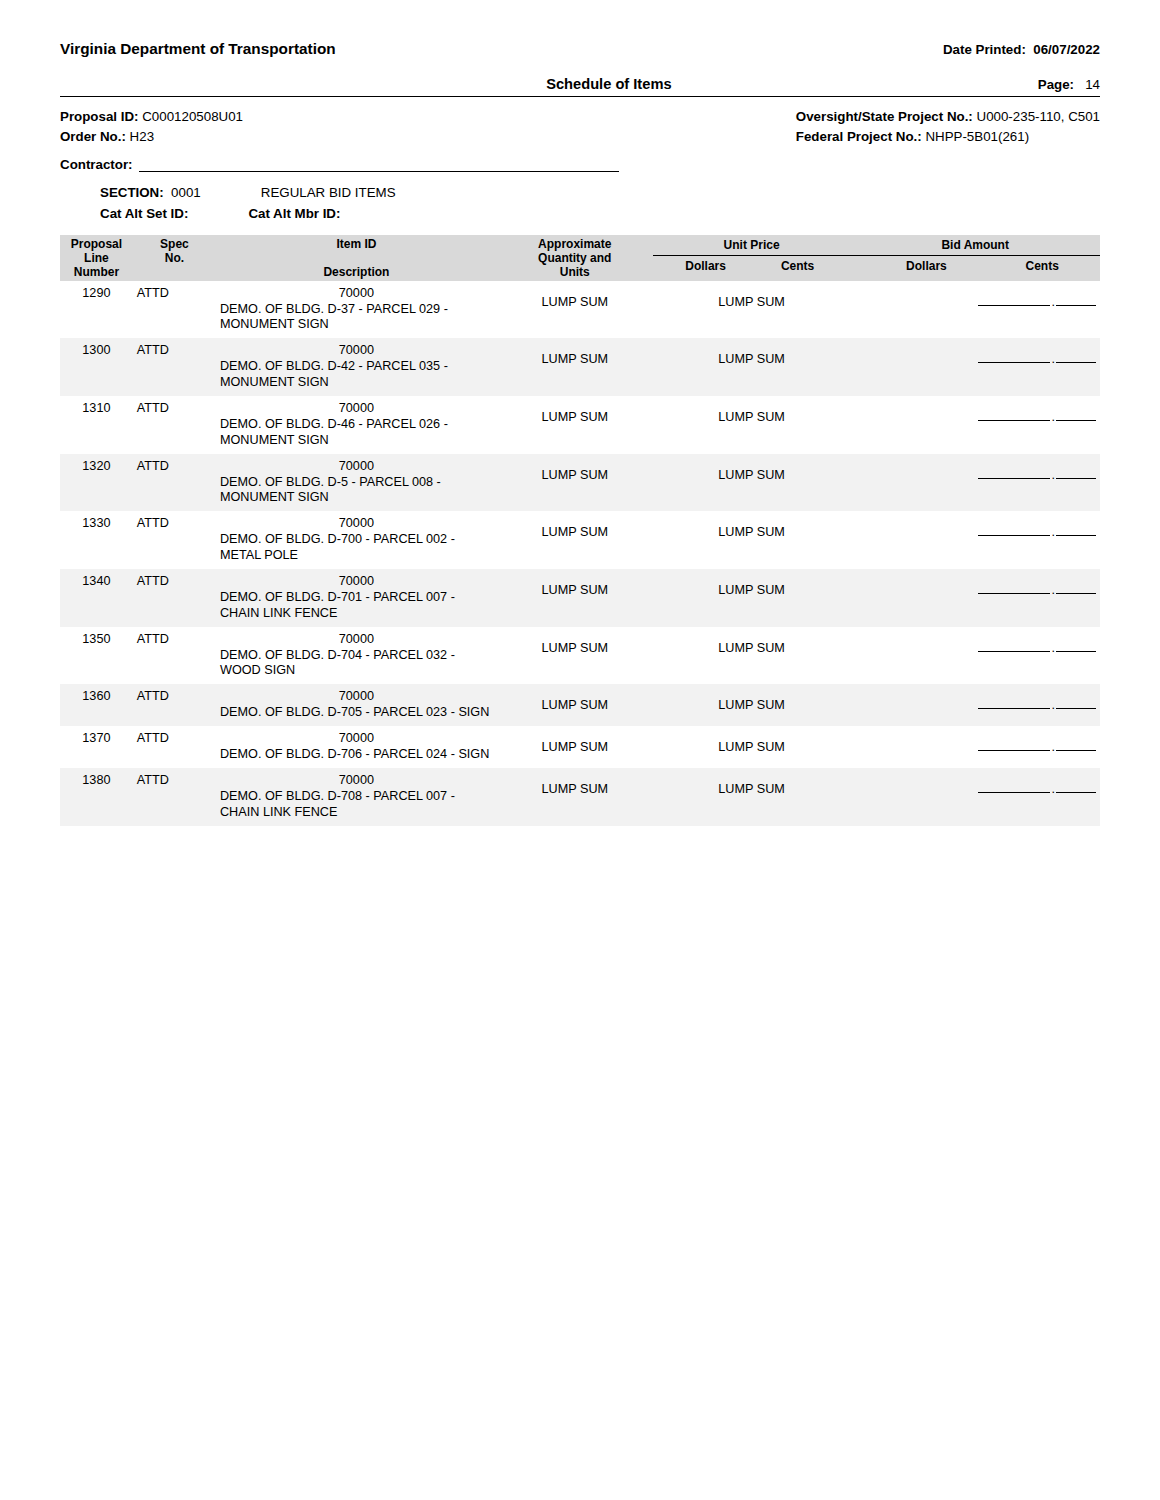Virginia Department of Transportation
Date Printed: 06/07/2022
Schedule of Items
Page: 14
Proposal ID: C000120508U01
Order No.: H23
Oversight/State Project No.: U000-235-110, C501
Federal Project No.: NHPP-5B01(261)
Contractor:
SECTION: 0001 REGULAR BID ITEMS
Cat Alt Set ID: Cat Alt Mbr ID:
| Proposal Line Number | Spec No. | Item ID Description | Approximate Quantity and Units | Unit Price | Bid Amount |
| --- | --- | --- | --- | --- | --- |
| Dollars Cents | Dollars Cents |
| 1290 | ATTD | 70000 DEMO. OF BLDG. D-37 - PARCEL 029 - MONUMENT SIGN | LUMP SUM | LUMP SUM | . |
| 1300 | ATTD | 70000 DEMO. OF BLDG. D-42 - PARCEL 035 - MONUMENT SIGN | LUMP SUM | LUMP SUM | . |
| 1310 | ATTD | 70000 DEMO. OF BLDG. D-46 - PARCEL 026 - MONUMENT SIGN | LUMP SUM | LUMP SUM | . |
| 1320 | ATTD | 70000 DEMO. OF BLDG. D-5 - PARCEL 008 - MONUMENT SIGN | LUMP SUM | LUMP SUM | . |
| 1330 | ATTD | 70000 DEMO. OF BLDG. D-700 - PARCEL 002 - METAL POLE | LUMP SUM | LUMP SUM | . |
| 1340 | ATTD | 70000 DEMO. OF BLDG. D-701 - PARCEL 007 - CHAIN LINK FENCE | LUMP SUM | LUMP SUM | . |
| 1350 | ATTD | 70000 DEMO. OF BLDG. D-704 - PARCEL 032 - WOOD SIGN | LUMP SUM | LUMP SUM | . |
| 1360 | ATTD | 70000 DEMO. OF BLDG. D-705 - PARCEL 023 - SIGN | LUMP SUM | LUMP SUM | . |
| 1370 | ATTD | 70000 DEMO. OF BLDG. D-706 - PARCEL 024 - SIGN | LUMP SUM | LUMP SUM | . |
| 1380 | ATTD | 70000 DEMO. OF BLDG. D-708 - PARCEL 007 - CHAIN LINK FENCE | LUMP SUM | LUMP SUM | . |